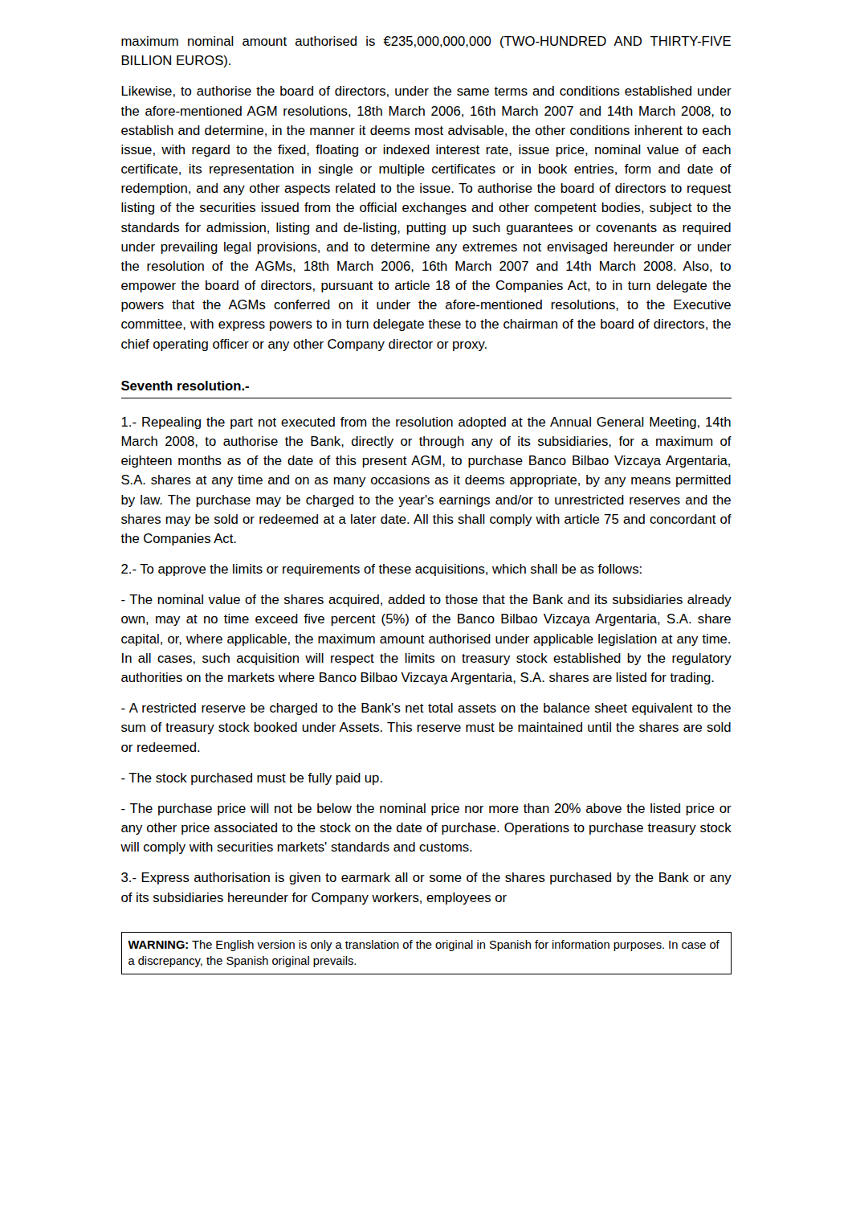maximum nominal amount authorised is €235,000,000,000 (TWO-HUNDRED AND THIRTY-FIVE BILLION EUROS).
Likewise, to authorise the board of directors, under the same terms and conditions established under the afore-mentioned AGM resolutions, 18th March 2006, 16th March 2007 and 14th March 2008, to establish and determine, in the manner it deems most advisable, the other conditions inherent to each issue, with regard to the fixed, floating or indexed interest rate, issue price, nominal value of each certificate, its representation in single or multiple certificates or in book entries, form and date of redemption, and any other aspects related to the issue. To authorise the board of directors to request listing of the securities issued from the official exchanges and other competent bodies, subject to the standards for admission, listing and de-listing, putting up such guarantees or covenants as required under prevailing legal provisions, and to determine any extremes not envisaged hereunder or under the resolution of the AGMs, 18th March 2006, 16th March 2007 and 14th March 2008. Also, to empower the board of directors, pursuant to article 18 of the Companies Act, to in turn delegate the powers that the AGMs conferred on it under the afore-mentioned resolutions, to the Executive committee, with express powers to in turn delegate these to the chairman of the board of directors, the chief operating officer or any other Company director or proxy.
Seventh resolution.-
1.- Repealing the part not executed from the resolution adopted at the Annual General Meeting, 14th March 2008, to authorise the Bank, directly or through any of its subsidiaries, for a maximum of eighteen months as of the date of this present AGM, to purchase Banco Bilbao Vizcaya Argentaria, S.A. shares at any time and on as many occasions as it deems appropriate, by any means permitted by law. The purchase may be charged to the year's earnings and/or to unrestricted reserves and the shares may be sold or redeemed at a later date. All this shall comply with article 75 and concordant of the Companies Act.
2.- To approve the limits or requirements of these acquisitions, which shall be as follows:
- The nominal value of the shares acquired, added to those that the Bank and its subsidiaries already own, may at no time exceed five percent (5%) of the Banco Bilbao Vizcaya Argentaria, S.A. share capital, or, where applicable, the maximum amount authorised under applicable legislation at any time. In all cases, such acquisition will respect the limits on treasury stock established by the regulatory authorities on the markets where Banco Bilbao Vizcaya Argentaria, S.A. shares are listed for trading.
- A restricted reserve be charged to the Bank's net total assets on the balance sheet equivalent to the sum of treasury stock booked under Assets. This reserve must be maintained until the shares are sold or redeemed.
- The stock purchased must be fully paid up.
- The purchase price will not be below the nominal price nor more than 20% above the listed price or any other price associated to the stock on the date of purchase. Operations to purchase treasury stock will comply with securities markets' standards and customs.
3.- Express authorisation is given to earmark all or some of the shares purchased by the Bank or any of its subsidiaries hereunder for Company workers, employees or
WARNING: The English version is only a translation of the original in Spanish for information purposes. In case of a discrepancy, the Spanish original prevails.